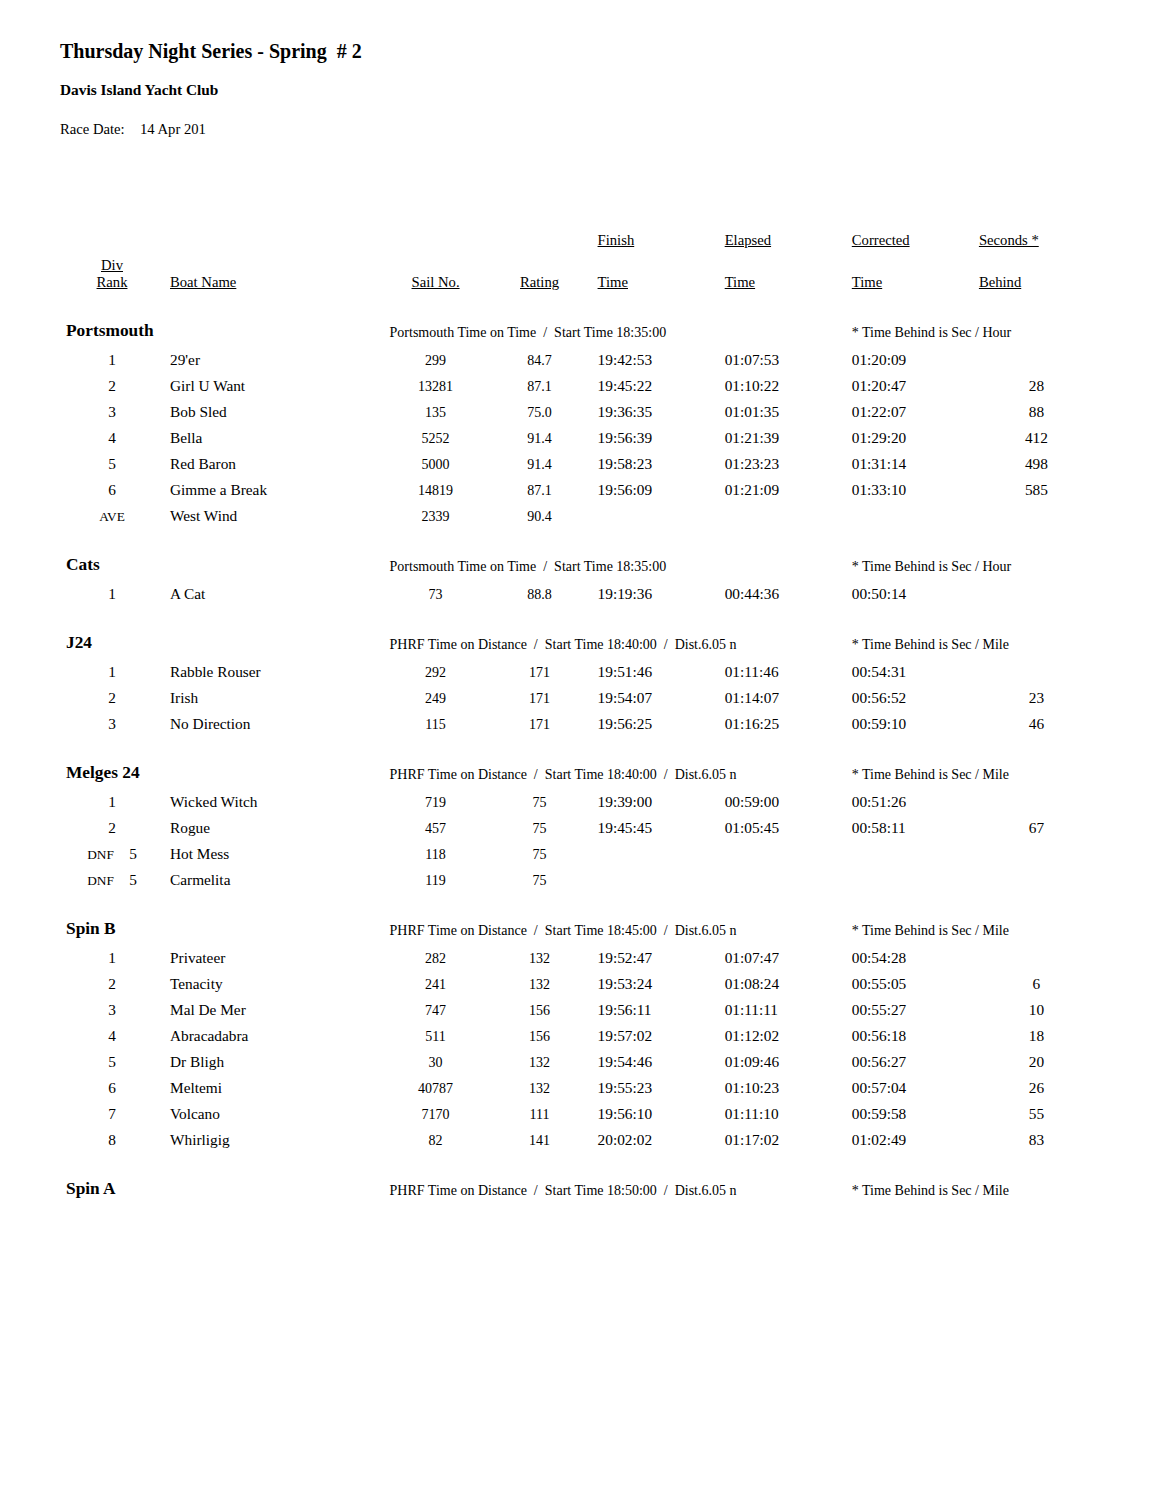Thursday Night Series - Spring # 2
Davis Island Yacht Club
Race Date: 14 Apr 201
| | | | | Finish | Elapsed | Corrected | Seconds * |
| --- | --- | --- | --- | --- | --- | --- | --- |
| Div Rank | Boat Name | Sail No. | Rating | Time | Time | Time | Behind |
| Portsmouth | Portsmouth Time on Time / Start Time 18:35:00 | * Time Behind is Sec / Hour |
| 1 | 29'er | 299 | 84.7 | 19:42:53 | 01:07:53 | 01:20:09 | |
| 2 | Girl U Want | 13281 | 87.1 | 19:45:22 | 01:10:22 | 01:20:47 | 28 |
| 3 | Bob Sled | 135 | 75.0 | 19:36:35 | 01:01:35 | 01:22:07 | 88 |
| 4 | Bella | 5252 | 91.4 | 19:56:39 | 01:21:39 | 01:29:20 | 412 |
| 5 | Red Baron | 5000 | 91.4 | 19:58:23 | 01:23:23 | 01:31:14 | 498 |
| 6 | Gimme a Break | 14819 | 87.1 | 19:56:09 | 01:21:09 | 01:33:10 | 585 |
| AVE | West Wind | 2339 | 90.4 | | | | |
| Cats | Portsmouth Time on Time / Start Time 18:35:00 | * Time Behind is Sec / Hour |
| 1 | A Cat | 73 | 88.8 | 19:19:36 | 00:44:36 | 00:50:14 | |
| J24 | PHRF Time on Distance / Start Time 18:40:00 / Dist.6.05 n | * Time Behind is Sec / Mile |
| 1 | Rabble Rouser | 292 | 171 | 19:51:46 | 01:11:46 | 00:54:31 | |
| 2 | Irish | 249 | 171 | 19:54:07 | 01:14:07 | 00:56:52 | 23 |
| 3 | No Direction | 115 | 171 | 19:56:25 | 01:16:25 | 00:59:10 | 46 |
| Melges 24 | PHRF Time on Distance / Start Time 18:40:00 / Dist.6.05 n | * Time Behind is Sec / Mile |
| 1 | Wicked Witch | 719 | 75 | 19:39:00 | 00:59:00 | 00:51:26 | |
| 2 | Rogue | 457 | 75 | 19:45:45 | 01:05:45 | 00:58:11 | 67 |
| DNF 5 | Hot Mess | 118 | 75 | | | | |
| DNF 5 | Carmelita | 119 | 75 | | | | |
| Spin B | PHRF Time on Distance / Start Time 18:45:00 / Dist.6.05 n | * Time Behind is Sec / Mile |
| 1 | Privateer | 282 | 132 | 19:52:47 | 01:07:47 | 00:54:28 | |
| 2 | Tenacity | 241 | 132 | 19:53:24 | 01:08:24 | 00:55:05 | 6 |
| 3 | Mal De Mer | 747 | 156 | 19:56:11 | 01:11:11 | 00:55:27 | 10 |
| 4 | Abracadabra | 511 | 156 | 19:57:02 | 01:12:02 | 00:56:18 | 18 |
| 5 | Dr Bligh | 30 | 132 | 19:54:46 | 01:09:46 | 00:56:27 | 20 |
| 6 | Meltemi | 40787 | 132 | 19:55:23 | 01:10:23 | 00:57:04 | 26 |
| 7 | Volcano | 7170 | 111 | 19:56:10 | 01:11:10 | 00:59:58 | 55 |
| 8 | Whirligig | 82 | 141 | 20:02:02 | 01:17:02 | 01:02:49 | 83 |
| Spin A | PHRF Time on Distance / Start Time 18:50:00 / Dist.6.05 n | * Time Behind is Sec / Mile |